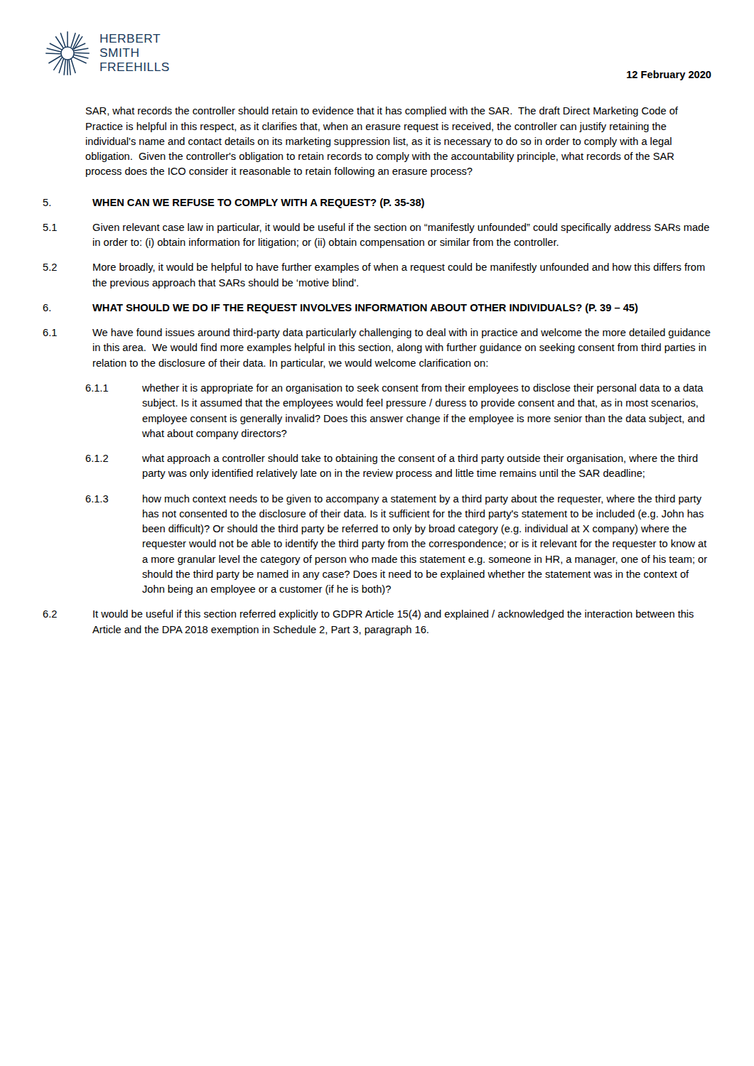Herbert
Smith
Freehills
12 February 2020
SAR, what records the controller should retain to evidence that it has complied with the SAR. The draft Direct Marketing Code of Practice is helpful in this respect, as it clarifies that, when an erasure request is received, the controller can justify retaining the individual's name and contact details on its marketing suppression list, as it is necessary to do so in order to comply with a legal obligation. Given the controller's obligation to retain records to comply with the accountability principle, what records of the SAR process does the ICO consider it reasonable to retain following an erasure process?
5.
When can we refuse to comply with a request? (p. 35-38)
5.1
Given relevant case law in particular, it would be useful if the section on “manifestly unfounded” could specifically address SARs made in order to: (i) obtain information for litigation; or (ii) obtain compensation or similar from the controller.
5.2
More broadly, it would be helpful to have further examples of when a request could be manifestly unfounded and how this differs from the previous approach that SARs should be ‘motive blind'.
6.
What should we do if the request involves information about other individuals? (p. 39 – 45)
6.1
We have found issues around third-party data particularly challenging to deal with in practice and welcome the more detailed guidance in this area. We would find more examples helpful in this section, along with further guidance on seeking consent from third parties in relation to the disclosure of their data. In particular, we would welcome clarification on:
6.1.1
whether it is appropriate for an organisation to seek consent from their employees to disclose their personal data to a data subject. Is it assumed that the employees would feel pressure / duress to provide consent and that, as in most scenarios, employee consent is generally invalid? Does this answer change if the employee is more senior than the data subject, and what about company directors?
6.1.2
what approach a controller should take to obtaining the consent of a third party outside their organisation, where the third party was only identified relatively late on in the review process and little time remains until the SAR deadline;
6.1.3
how much context needs to be given to accompany a statement by a third party about the requester, where the third party has not consented to the disclosure of their data. Is it sufficient for the third party's statement to be included (e.g. John has been difficult)? Or should the third party be referred to only by broad category (e.g. individual at X company) where the requester would not be able to identify the third party from the correspondence; or is it relevant for the requester to know at a more granular level the category of person who made this statement e.g. someone in HR, a manager, one of his team; or should the third party be named in any case? Does it need to be explained whether the statement was in the context of John being an employee or a customer (if he is both)?
6.2
It would be useful if this section referred explicitly to GDPR Article 15(4) and explained / acknowledged the interaction between this Article and the DPA 2018 exemption in Schedule 2, Part 3, paragraph 16.